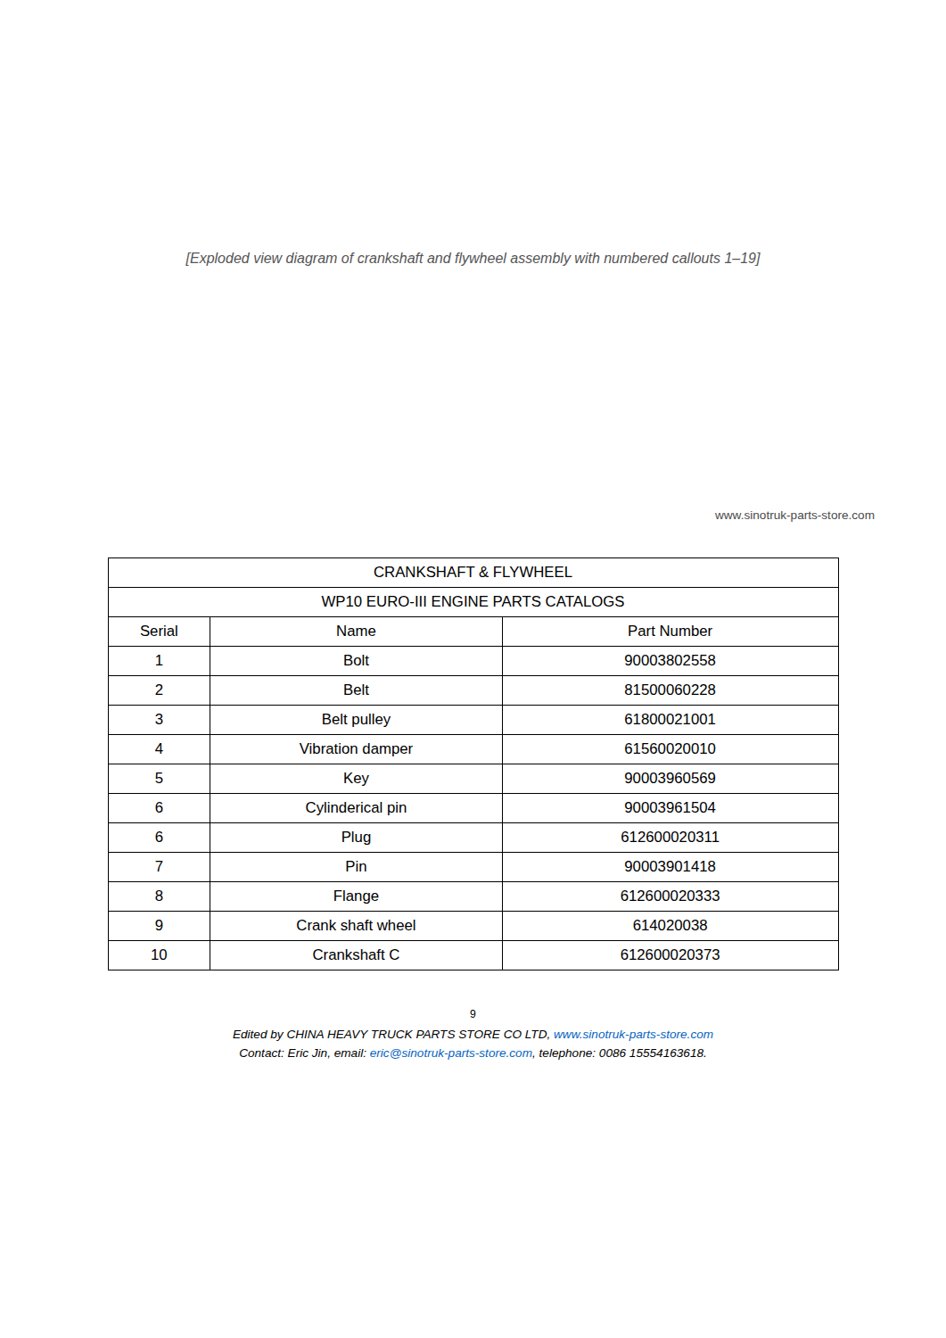[Exploded view diagram of crankshaft and flywheel assembly with numbered callouts 1–19]
www.sinotruk-parts-store.com
| CRANKSHAFT & FLYWHEEL |
| WP10 EURO-III ENGINE PARTS CATALOGS |
| Serial | Name | Part Number |
| 1 | Bolt | 90003802558 |
| 2 | Belt | 81500060228 |
| 3 | Belt pulley | 61800021001 |
| 4 | Vibration damper | 61560020010 |
| 5 | Key | 90003960569 |
| 6 | Cylinderical pin | 90003961504 |
| 6 | Plug | 612600020311 |
| 7 | Pin | 90003901418 |
| 8 | Flange | 612600020333 |
| 9 | Crank shaft wheel | 614020038 |
| 10 | Crankshaft C | 612600020373 |
9
Edited by CHINA HEAVY TRUCK PARTS STORE CO LTD, www.sinotruk-parts-store.com
Contact: Eric Jin, email: eric@sinotruk-parts-store.com, telephone: 0086 15554163618.